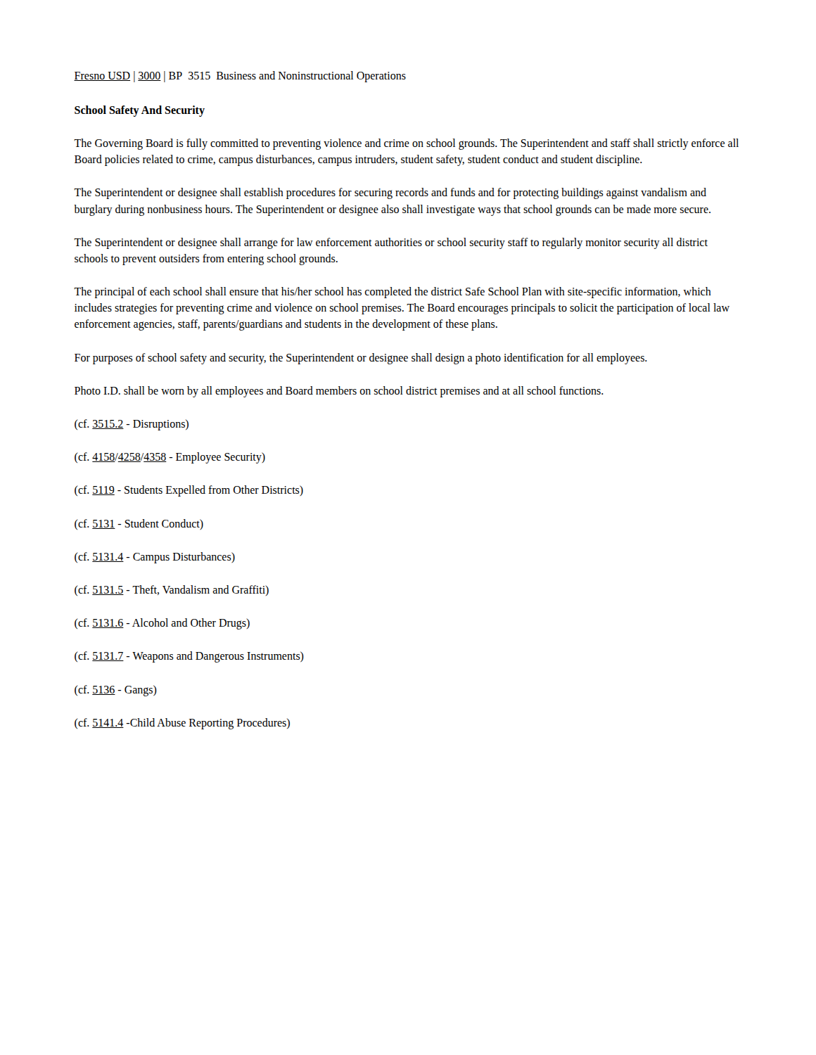Fresno USD | 3000 | BP 3515 Business and Noninstructional Operations
School Safety And Security
The Governing Board is fully committed to preventing violence and crime on school grounds. The Superintendent and staff shall strictly enforce all Board policies related to crime, campus disturbances, campus intruders, student safety, student conduct and student discipline.
The Superintendent or designee shall establish procedures for securing records and funds and for protecting buildings against vandalism and burglary during nonbusiness hours. The Superintendent or designee also shall investigate ways that school grounds can be made more secure.
The Superintendent or designee shall arrange for law enforcement authorities or school security staff to regularly monitor security all district schools to prevent outsiders from entering school grounds.
The principal of each school shall ensure that his/her school has completed the district Safe School Plan with site-specific information, which includes strategies for preventing crime and violence on school premises. The Board encourages principals to solicit the participation of local law enforcement agencies, staff, parents/guardians and students in the development of these plans.
For purposes of school safety and security, the Superintendent or designee shall design a photo identification for all employees.
Photo I.D. shall be worn by all employees and Board members on school district premises and at all school functions.
(cf. 3515.2 - Disruptions)
(cf. 4158/4258/4358 - Employee Security)
(cf. 5119 - Students Expelled from Other Districts)
(cf. 5131 - Student Conduct)
(cf. 5131.4 - Campus Disturbances)
(cf. 5131.5 - Theft, Vandalism and Graffiti)
(cf. 5131.6 - Alcohol and Other Drugs)
(cf. 5131.7 - Weapons and Dangerous Instruments)
(cf. 5136 - Gangs)
(cf. 5141.4 -Child Abuse Reporting Procedures)